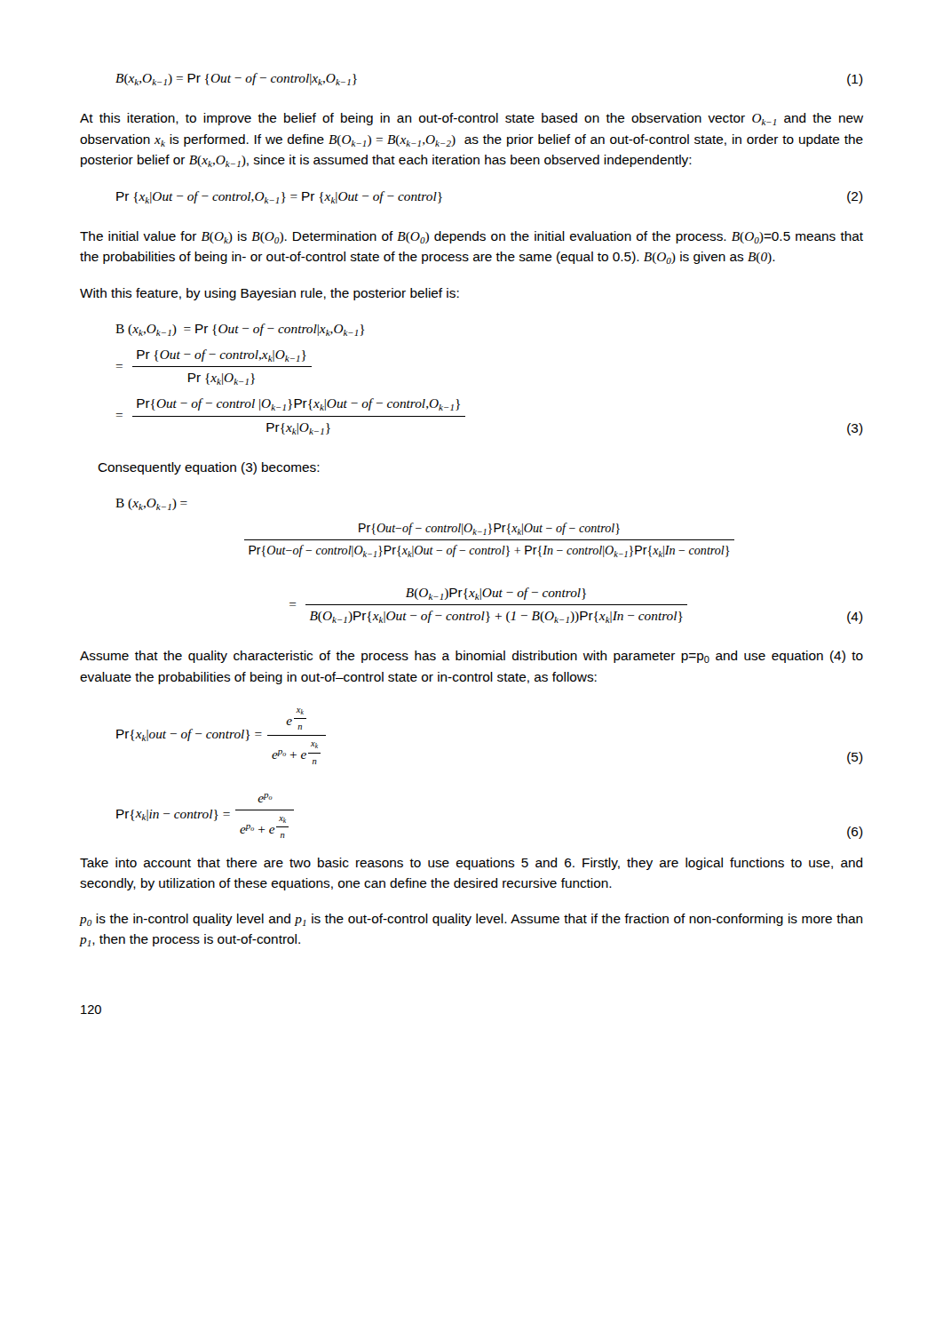B(xk,Ok−1) = Pr {Out − of − control|xk,Ok−1}
(1)
At this iteration, to improve the belief of being in an out-of-control state based on the observation vector Ok−1 and the new observation xk is performed. If we define B(Ok−1) = B(xk−1,Ok−2) as the prior belief of an out-of-control state, in order to update the posterior belief or B(xk,Ok−1), since it is assumed that each iteration has been observed independently:
Pr {xk|Out − of − control,Ok−1} = Pr {xk|Out − of − control}
(2)
The initial value for B(Ok) is B(O0). Determination of B(O0) depends on the initial evaluation of the process. B(O0)=0.5 means that the probabilities of being in- or out-of-control state of the process are the same (equal to 0.5). B(O0) is given as B(0).
With this feature, by using Bayesian rule, the posterior belief is:
B (xk,Ok−1) = Pr {Out − of − control|xk,Ok−1} = Pr {Out − of − control,xk|Ok−1} Pr {xk|Ok−1} = Pr{Out − of − control |Ok−1}Pr{xk|Out − of − control,Ok−1} Pr{xk|Ok−1}
(3)
Consequently equation (3) becomes:
B (xk,Ok−1) = Pr{Out−of − control|Ok−1}Pr{xk|Out − of − control} Pr{Out−of − control|Ok−1}Pr{xk|Out − of − control} + Pr{In − control|Ok−1}Pr{xk|In − control}
= B(Ok−1)Pr{xk|Out − of − control} B(Ok−1)Pr{xk|Out − of − control} + (1 − B(Ok−1))Pr{xk|In − control}
(4)
Assume that the quality characteristic of the process has a binomial distribution with parameter p=p0 and use equation (4) to evaluate the probabilities of being in out-of–control state or in-control state, as follows:
Pr{xk|out − of − control} = exk n epo + exk n
(5)
Pr{xk|in − control} = epo epo + exk n
(6)
Take into account that there are two basic reasons to use equations 5 and 6. Firstly, they are logical functions to use, and secondly, by utilization of these equations, one can define the desired recursive function.
p0 is the in-control quality level and p1 is the out-of-control quality level. Assume that if the fraction of non-conforming is more than p1, then the process is out-of-control.
120